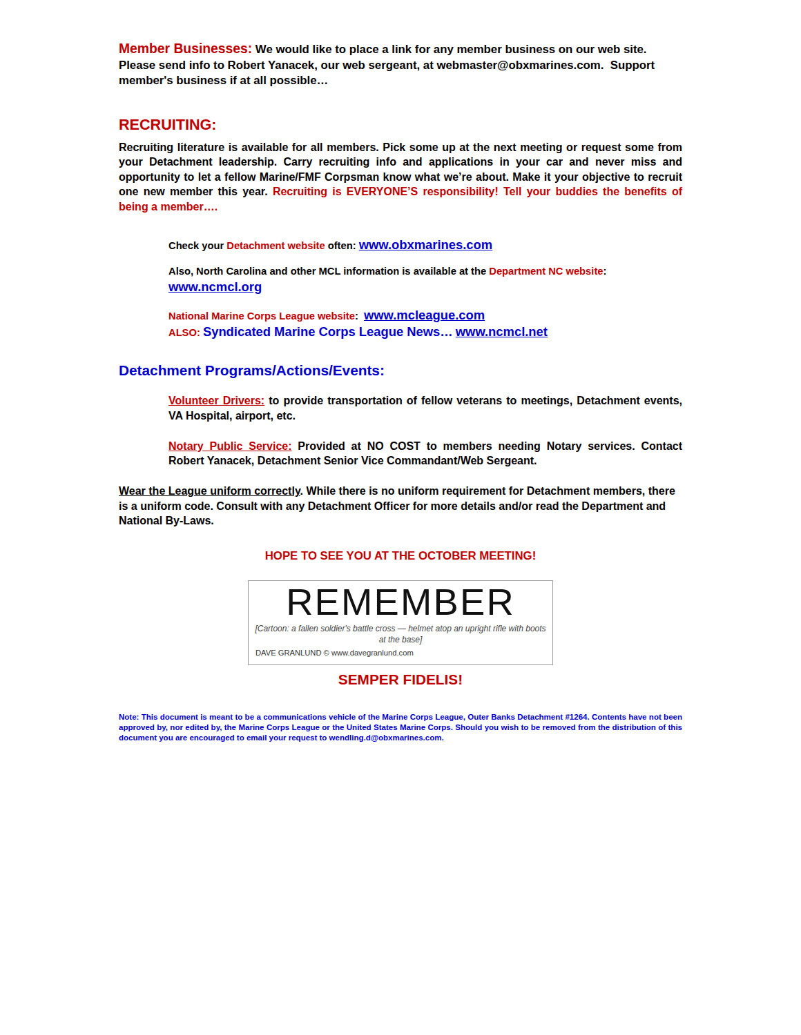Member Businesses: We would like to place a link for any member business on our web site. Please send info to Robert Yanacek, our web sergeant, at webmaster@obxmarines.com. Support member's business if at all possible…
RECRUITING:
Recruiting literature is available for all members. Pick some up at the next meeting or request some from your Detachment leadership. Carry recruiting info and applications in your car and never miss and opportunity to let a fellow Marine/FMF Corpsman know what we’re about. Make it your objective to recruit one new member this year. Recruiting is EVERYONE’S responsibility! Tell your buddies the benefits of being a member….
Check your Detachment website often: www.obxmarines.com
Also, North Carolina and other MCL information is available at the Department NC website:
www.ncmcl.org
National Marine Corps League website: www.mcleague.com
ALSO: Syndicated Marine Corps League News… www.ncmcl.net
Detachment Programs/Actions/Events:
Volunteer Drivers: to provide transportation of fellow veterans to meetings, Detachment events, VA Hospital, airport, etc.
Notary Public Service: Provided at NO COST to members needing Notary services. Contact Robert Yanacek, Detachment Senior Vice Commandant/Web Sergeant.
Wear the League uniform correctly. While there is no uniform requirement for Detachment members, there is a uniform code. Consult with any Detachment Officer for more details and/or read the Department and National By-Laws.
HOPE TO SEE YOU AT THE OCTOBER MEETING!
REMEMBER
[Cartoon: a fallen soldier's battle cross — helmet atop an upright rifle with boots at the base]
DAVE GRANLUND © www.davegranlund.com
SEMPER FIDELIS!
Note: This document is meant to be a communications vehicle of the Marine Corps League, Outer Banks Detachment #1264. Contents have not been approved by, nor edited by, the Marine Corps League or the United States Marine Corps. Should you wish to be removed from the distribution of this document you are encouraged to email your request to wendling.d@obxmarines.com.